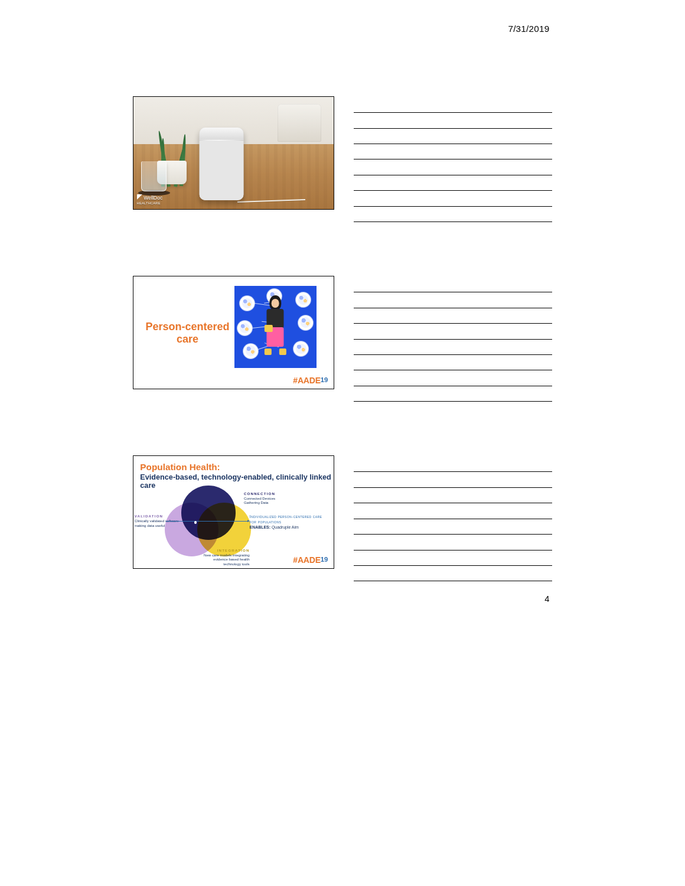7/31/2019
WellDoc
HEALTHCARE
Person-centered
care
#AADE 19
Population Health:
Evidence-based, technology-enabled, clinically linked care
CONNECTION Connected Devices
Gathering Data
VALIDATION Clinically validated software
making data useful
INTEGRATION New care models integrating
evidence based health
technology tools
Individualized person-centered care for populations ENABLES: Quadruple Aim
#AADE 19
4